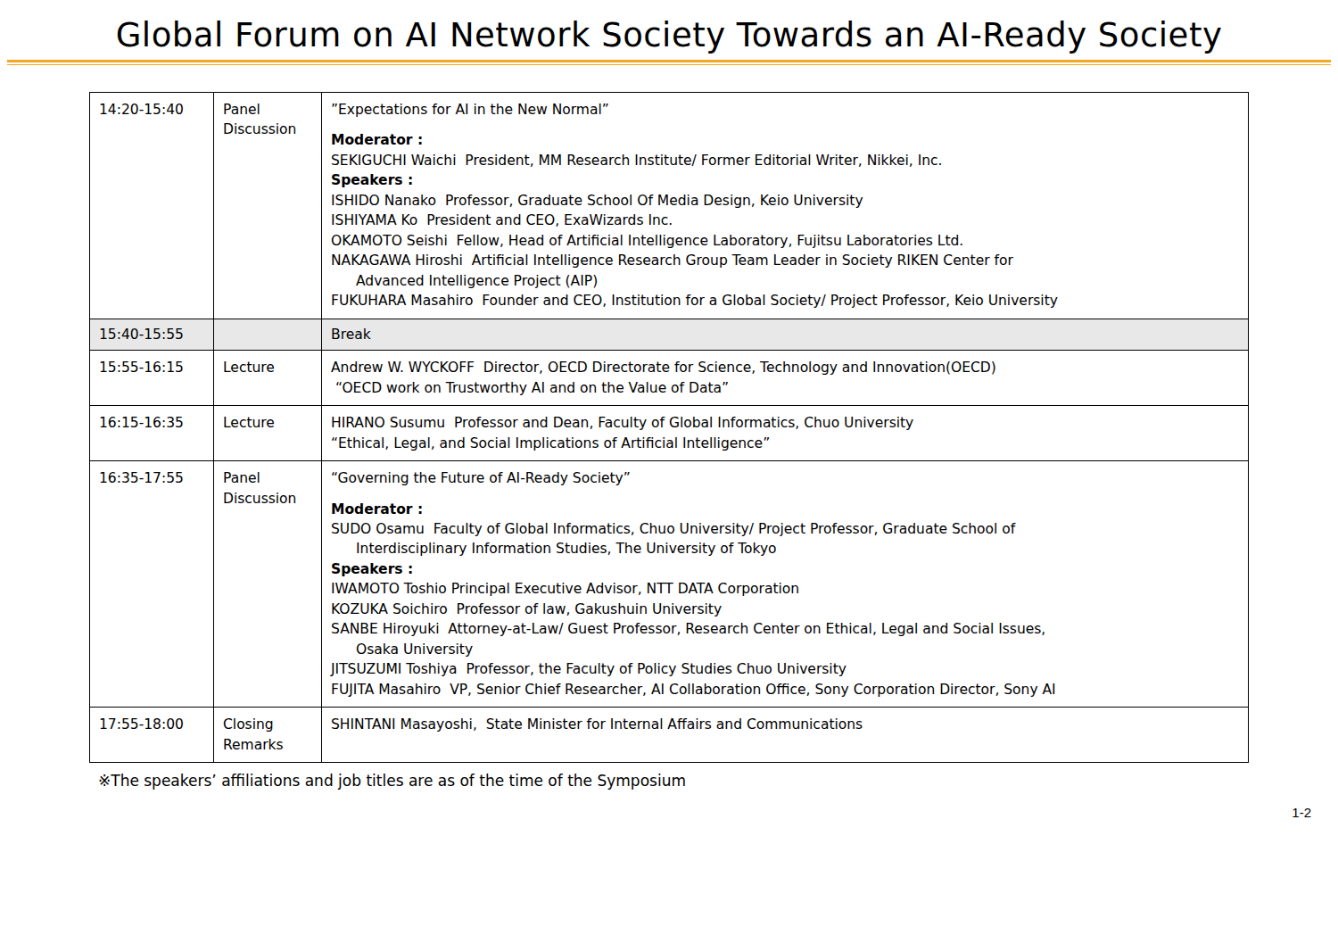Global Forum on AI Network Society Towards an AI-Ready Society
| 14:20-15:40 | Panel Discussion | ”Expectations for AI in the New Normal” Moderator : SEKIGUCHI Waichi President, MM Research Institute/ Former Editorial Writer, Nikkei, Inc. Speakers : ISHIDO Nanako Professor, Graduate School Of Media Design, Keio University ISHIYAMA Ko President and CEO, ExaWizards Inc. OKAMOTO Seishi Fellow, Head of Artificial Intelligence Laboratory, Fujitsu Laboratories Ltd. NAKAGAWA Hiroshi Artificial Intelligence Research Group Team Leader in Society RIKEN Center for Advanced Intelligence Project (AIP) FUKUHARA Masahiro Founder and CEO, Institution for a Global Society/ Project Professor, Keio University |
| 15:40-15:55 | | Break |
| 15:55-16:15 | Lecture | Andrew W. WYCKOFF Director, OECD Directorate for Science, Technology and Innovation(OECD) “OECD work on Trustworthy AI and on the Value of Data” |
| 16:15-16:35 | Lecture | HIRANO Susumu Professor and Dean, Faculty of Global Informatics, Chuo University “Ethical, Legal, and Social Implications of Artificial Intelligence” |
| 16:35-17:55 | Panel Discussion | “Governing the Future of AI-Ready Society” Moderator : SUDO Osamu Faculty of Global Informatics, Chuo University/ Project Professor, Graduate School of Interdisciplinary Information Studies, The University of Tokyo Speakers : IWAMOTO Toshio Principal Executive Advisor, NTT DATA Corporation KOZUKA Soichiro Professor of law, Gakushuin University SANBE Hiroyuki Attorney-at-Law/ Guest Professor, Research Center on Ethical, Legal and Social Issues, Osaka University JITSUZUMI Toshiya Professor, the Faculty of Policy Studies Chuo University FUJITA Masahiro VP, Senior Chief Researcher, AI Collaboration Office, Sony Corporation Director, Sony AI |
| 17:55-18:00 | Closing Remarks | SHINTANI Masayoshi, State Minister for Internal Affairs and Communications |
※The speakers’ affiliations and job titles are as of the time of the Symposium
1-2